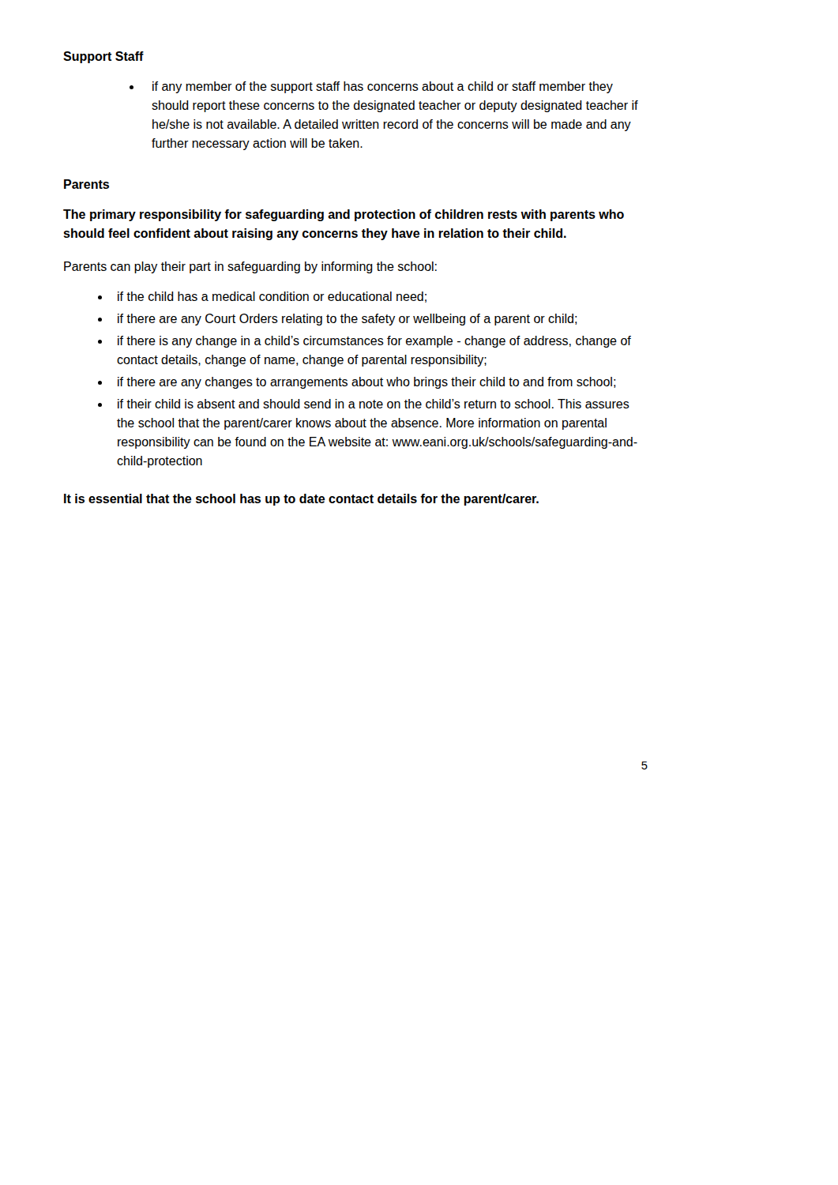Support Staff
if any member of the support staff has concerns about a child or staff member they should report these concerns to the designated teacher or deputy designated teacher if he/she is not available. A detailed written record of the concerns will be made and any further necessary action will be taken.
Parents
The primary responsibility for safeguarding and protection of children rests with parents who should feel confident about raising any concerns they have in relation to their child.
Parents can play their part in safeguarding by informing the school:
if the child has a medical condition or educational need;
if there are any Court Orders relating to the safety or wellbeing of a parent or child;
if there is any change in a child’s circumstances for example - change of address, change of contact details, change of name, change of parental responsibility;
if there are any changes to arrangements about who brings their child to and from school;
if their child is absent and should send in a note on the child’s return to school. This assures the school that the parent/carer knows about the absence. More information on parental responsibility can be found on the EA website at: www.eani.org.uk/schools/safeguarding-and-child-protection
It is essential that the school has up to date contact details for the parent/carer.
5